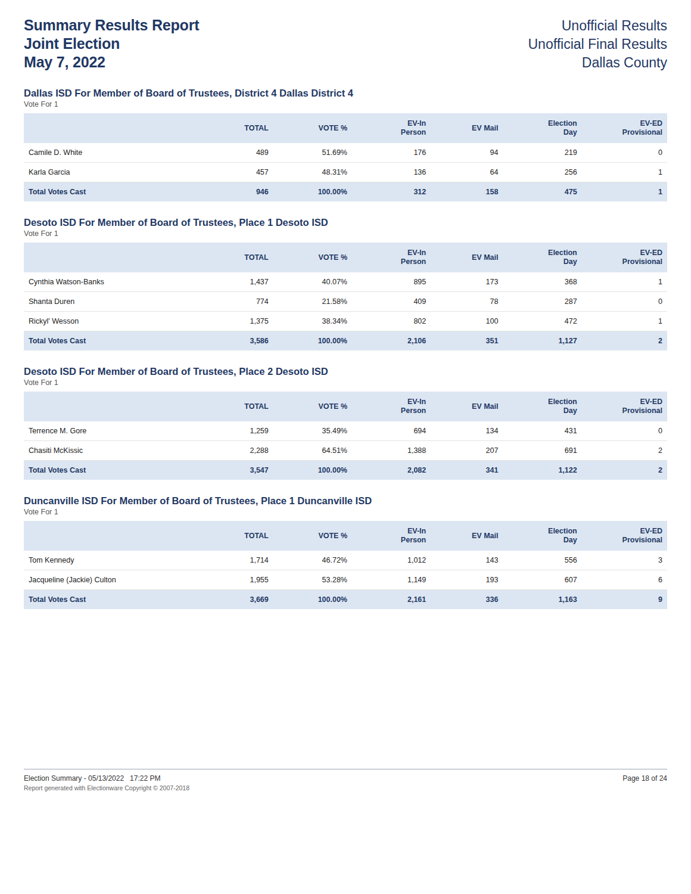Summary Results Report
Joint Election
May 7, 2022
Unofficial Results
Unofficial Final Results
Dallas County
Dallas ISD For Member of Board of Trustees, District 4 Dallas District 4
Vote For 1
| | TOTAL | VOTE % | EV-In Person | EV Mail | Election Day | EV-ED Provisional |
| --- | --- | --- | --- | --- | --- | --- |
| Camile D. White | 489 | 51.69% | 176 | 94 | 219 | 0 |
| Karla Garcia | 457 | 48.31% | 136 | 64 | 256 | 1 |
| Total Votes Cast | 946 | 100.00% | 312 | 158 | 475 | 1 |
Desoto ISD For Member of Board of Trustees, Place 1 Desoto ISD
Vote For 1
| | TOTAL | VOTE % | EV-In Person | EV Mail | Election Day | EV-ED Provisional |
| --- | --- | --- | --- | --- | --- | --- |
| Cynthia Watson-Banks | 1,437 | 40.07% | 895 | 173 | 368 | 1 |
| Shanta Duren | 774 | 21.58% | 409 | 78 | 287 | 0 |
| Rickyl' Wesson | 1,375 | 38.34% | 802 | 100 | 472 | 1 |
| Total Votes Cast | 3,586 | 100.00% | 2,106 | 351 | 1,127 | 2 |
Desoto ISD For Member of Board of Trustees, Place 2 Desoto ISD
Vote For 1
| | TOTAL | VOTE % | EV-In Person | EV Mail | Election Day | EV-ED Provisional |
| --- | --- | --- | --- | --- | --- | --- |
| Terrence M. Gore | 1,259 | 35.49% | 694 | 134 | 431 | 0 |
| Chasiti McKissic | 2,288 | 64.51% | 1,388 | 207 | 691 | 2 |
| Total Votes Cast | 3,547 | 100.00% | 2,082 | 341 | 1,122 | 2 |
Duncanville ISD For Member of Board of Trustees, Place 1 Duncanville ISD
Vote For 1
| | TOTAL | VOTE % | EV-In Person | EV Mail | Election Day | EV-ED Provisional |
| --- | --- | --- | --- | --- | --- | --- |
| Tom Kennedy | 1,714 | 46.72% | 1,012 | 143 | 556 | 3 |
| Jacqueline (Jackie) Culton | 1,955 | 53.28% | 1,149 | 193 | 607 | 6 |
| Total Votes Cast | 3,669 | 100.00% | 2,161 | 336 | 1,163 | 9 |
Election Summary - 05/13/2022 17:22 PM
Page 18 of 24
Report generated with Electionware Copyright © 2007-2018